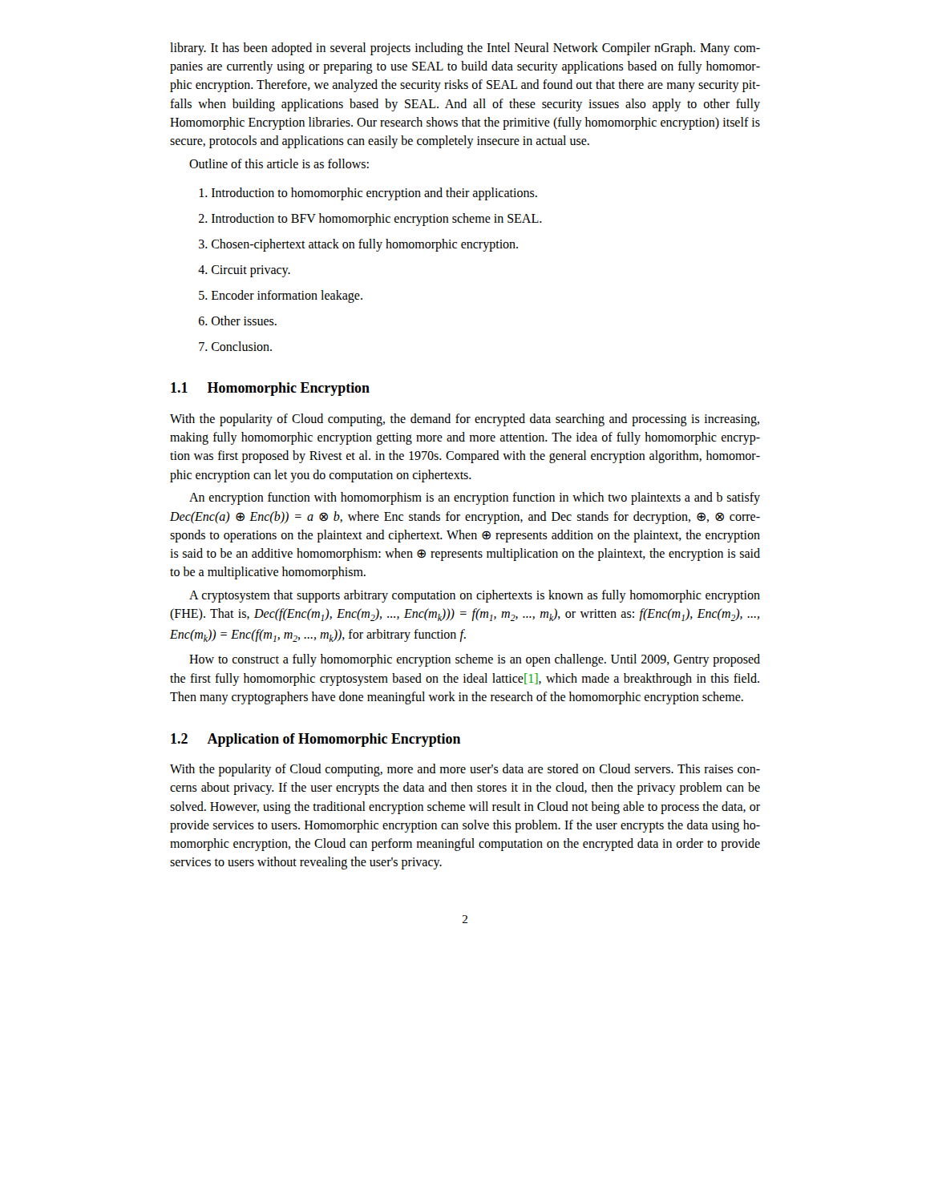library. It has been adopted in several projects including the Intel Neural Network Compiler nGraph. Many companies are currently using or preparing to use SEAL to build data security applications based on fully homomorphic encryption. Therefore, we analyzed the security risks of SEAL and found out that there are many security pitfalls when building applications based by SEAL. And all of these security issues also apply to other fully Homomorphic Encryption libraries. Our research shows that the primitive (fully homomorphic encryption) itself is secure, protocols and applications can easily be completely insecure in actual use.
Outline of this article is as follows:
Introduction to homomorphic encryption and their applications.
Introduction to BFV homomorphic encryption scheme in SEAL.
Chosen-ciphertext attack on fully homomorphic encryption.
Circuit privacy.
Encoder information leakage.
Other issues.
Conclusion.
1.1 Homomorphic Encryption
With the popularity of Cloud computing, the demand for encrypted data searching and processing is increasing, making fully homomorphic encryption getting more and more attention. The idea of fully homomorphic encryption was first proposed by Rivest et al. in the 1970s. Compared with the general encryption algorithm, homomorphic encryption can let you do computation on ciphertexts.
An encryption function with homomorphism is an encryption function in which two plaintexts a and b satisfy Dec(Enc(a) ⊕ Enc(b)) = a ⊗ b, where Enc stands for encryption, and Dec stands for decryption, ⊕, ⊗ corresponds to operations on the plaintext and ciphertext. When ⊕ represents addition on the plaintext, the encryption is said to be an additive homomorphism: when ⊕ represents multiplication on the plaintext, the encryption is said to be a multiplicative homomorphism.
A cryptosystem that supports arbitrary computation on ciphertexts is known as fully homomorphic encryption (FHE). That is, Dec(f(Enc(m1), Enc(m2), ..., Enc(mk))) = f(m1, m2, ..., mk), or written as: f(Enc(m1), Enc(m2), ..., Enc(mk)) = Enc(f(m1, m2, ..., mk)), for arbitrary function f.
How to construct a fully homomorphic encryption scheme is an open challenge. Until 2009, Gentry proposed the first fully homomorphic cryptosystem based on the ideal lattice[1], which made a breakthrough in this field. Then many cryptographers have done meaningful work in the research of the homomorphic encryption scheme.
1.2 Application of Homomorphic Encryption
With the popularity of Cloud computing, more and more user's data are stored on Cloud servers. This raises concerns about privacy. If the user encrypts the data and then stores it in the cloud, then the privacy problem can be solved. However, using the traditional encryption scheme will result in Cloud not being able to process the data, or provide services to users. Homomorphic encryption can solve this problem. If the user encrypts the data using homomorphic encryption, the Cloud can perform meaningful computation on the encrypted data in order to provide services to users without revealing the user's privacy.
2